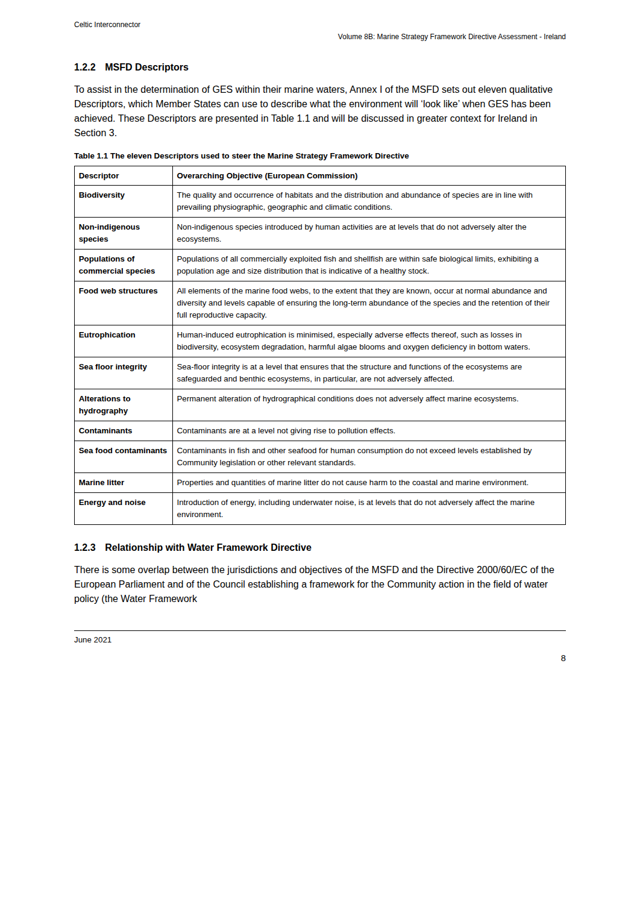Celtic Interconnector
Volume 8B: Marine Strategy Framework Directive Assessment - Ireland
1.2.2 MSFD Descriptors
To assist in the determination of GES within their marine waters, Annex I of the MSFD sets out eleven qualitative Descriptors, which Member States can use to describe what the environment will ‘look like’ when GES has been achieved. These Descriptors are presented in Table 1.1 and will be discussed in greater context for Ireland in Section 3.
Table 1.1 The eleven Descriptors used to steer the Marine Strategy Framework Directive
| Descriptor | Overarching Objective (European Commission) |
| --- | --- |
| Biodiversity | The quality and occurrence of habitats and the distribution and abundance of species are in line with prevailing physiographic, geographic and climatic conditions. |
| Non-indigenous species | Non-indigenous species introduced by human activities are at levels that do not adversely alter the ecosystems. |
| Populations of commercial species | Populations of all commercially exploited fish and shellfish are within safe biological limits, exhibiting a population age and size distribution that is indicative of a healthy stock. |
| Food web structures | All elements of the marine food webs, to the extent that they are known, occur at normal abundance and diversity and levels capable of ensuring the long-term abundance of the species and the retention of their full reproductive capacity. |
| Eutrophication | Human-induced eutrophication is minimised, especially adverse effects thereof, such as losses in biodiversity, ecosystem degradation, harmful algae blooms and oxygen deficiency in bottom waters. |
| Sea floor integrity | Sea-floor integrity is at a level that ensures that the structure and functions of the ecosystems are safeguarded and benthic ecosystems, in particular, are not adversely affected. |
| Alterations to hydrography | Permanent alteration of hydrographical conditions does not adversely affect marine ecosystems. |
| Contaminants | Contaminants are at a level not giving rise to pollution effects. |
| Sea food contaminants | Contaminants in fish and other seafood for human consumption do not exceed levels established by Community legislation or other relevant standards. |
| Marine litter | Properties and quantities of marine litter do not cause harm to the coastal and marine environment. |
| Energy and noise | Introduction of energy, including underwater noise, is at levels that do not adversely affect the marine environment. |
1.2.3 Relationship with Water Framework Directive
There is some overlap between the jurisdictions and objectives of the MSFD and the Directive 2000/60/EC of the European Parliament and of the Council establishing a framework for the Community action in the field of water policy (the Water Framework
June 2021
8